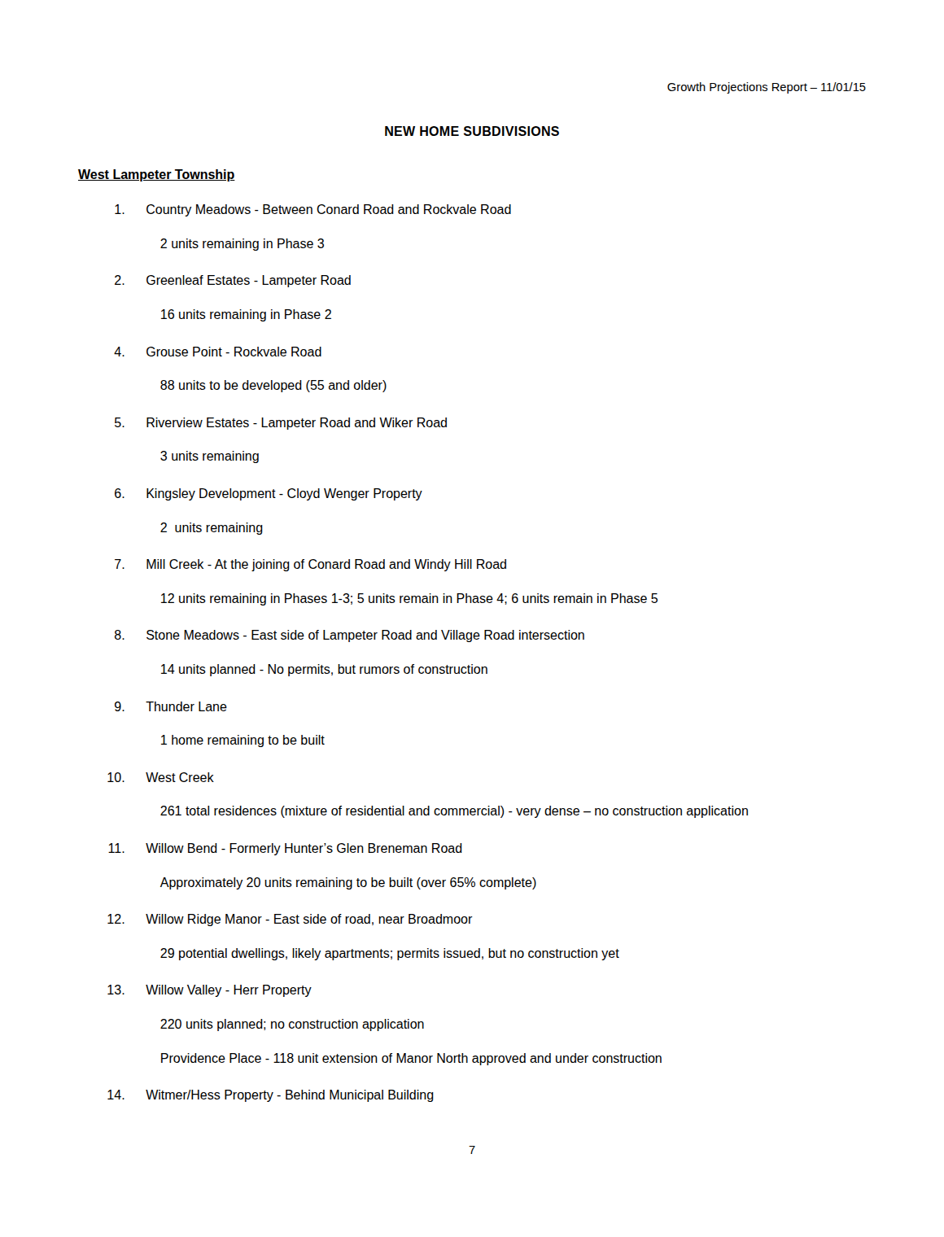Growth Projections Report – 11/01/15
NEW HOME SUBDIVISIONS
West Lampeter Township
1. Country Meadows - Between Conard Road and Rockvale Road
2 units remaining in Phase 3
2. Greenleaf Estates - Lampeter Road
16 units remaining in Phase 2
4. Grouse Point - Rockvale Road
88 units to be developed (55 and older)
5. Riverview Estates - Lampeter Road and Wiker Road
3 units remaining
6. Kingsley Development - Cloyd Wenger Property
2 units remaining
7. Mill Creek - At the joining of Conard Road and Windy Hill Road
12 units remaining in Phases 1-3; 5 units remain in Phase 4; 6 units remain in Phase 5
8. Stone Meadows - East side of Lampeter Road and Village Road intersection
14 units planned - No permits, but rumors of construction
9. Thunder Lane
1 home remaining to be built
10. West Creek
261 total residences (mixture of residential and commercial) - very dense – no construction application
11. Willow Bend - Formerly Hunter’s Glen Breneman Road
Approximately 20 units remaining to be built (over 65% complete)
12. Willow Ridge Manor - East side of road, near Broadmoor
29 potential dwellings, likely apartments; permits issued, but no construction yet
13. Willow Valley - Herr Property
220 units planned; no construction application
Providence Place - 118 unit extension of Manor North approved and under construction
14. Witmer/Hess Property - Behind Municipal Building
7